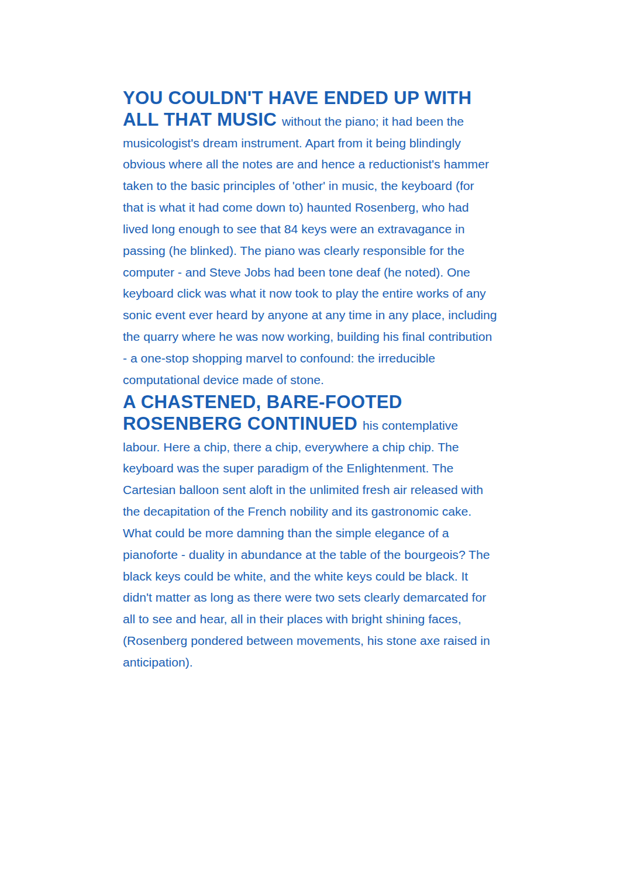YOU COULDN'T HAVE ENDED UP WITH ALL THAT MUSIC without the piano; it had been the musicologist's dream instrument. Apart from it being blindingly obvious where all the notes are and hence a reductionist's hammer taken to the basic principles of 'other' in music, the keyboard (for that is what it had come down to) haunted Rosenberg, who had lived long enough to see that 84 keys were an extravagance in passing (he blinked). The piano was clearly responsible for the computer - and Steve Jobs had been tone deaf (he noted). One keyboard click was what it now took to play the entire works of any sonic event ever heard by anyone at any time in any place, including the quarry where he was now working, building his final contribution - a one-stop shopping marvel to confound: the irreducible computational device made of stone.
A CHASTENED, BARE-FOOTED ROSENBERG CONTINUED his contemplative labour. Here a chip, there a chip, everywhere a chip chip. The keyboard was the super paradigm of the Enlightenment. The Cartesian balloon sent aloft in the unlimited fresh air released with the decapitation of the French nobility and its gastronomic cake. What could be more damning than the simple elegance of a pianoforte - duality in abundance at the table of the bourgeois? The black keys could be white, and the white keys could be black. It didn't matter as long as there were two sets clearly demarcated for all to see and hear, all in their places with bright shining faces, (Rosenberg pondered between movements, his stone axe raised in anticipation).